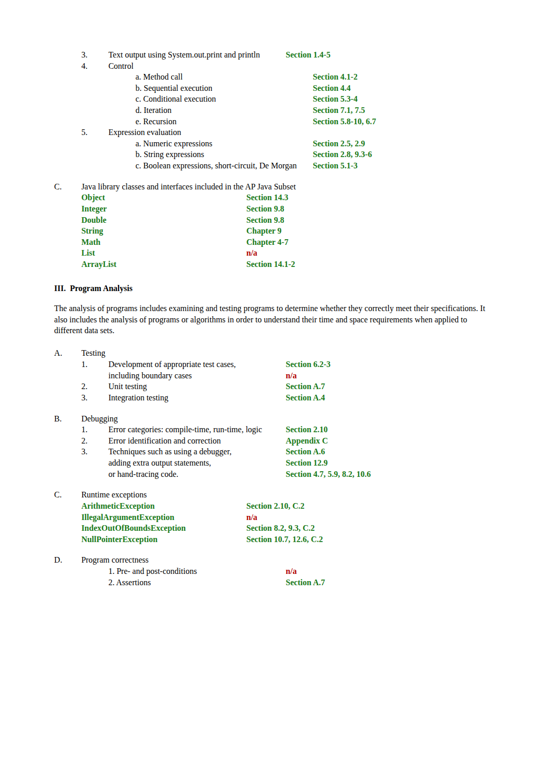3. Text output using System.out.print and println Section 1.4-5
4. Control
a. Method call Section 4.1-2
b. Sequential execution Section 4.4
c. Conditional execution Section 5.3-4
d. Iteration Section 7.1, 7.5
e. Recursion Section 5.8-10, 6.7
5. Expression evaluation
a. Numeric expressions Section 2.5, 2.9
b. String expressions Section 2.8, 9.3-6
c. Boolean expressions, short-circuit, De Morgan Section 5.1-3
C. Java library classes and interfaces included in the AP Java Subset
Object Section 14.3
Integer Section 9.8
Double Section 9.8
String Chapter 9
Math Chapter 4-7
List n/a
ArrayList Section 14.1-2
III. Program Analysis
The analysis of programs includes examining and testing programs to determine whether they correctly meet their specifications. It also includes the analysis of programs or algorithms in order to understand their time and space requirements when applied to different data sets.
A. Testing
1. Development of appropriate test cases, Section 6.2-3
including boundary cases n/a
2. Unit testing Section A.7
3. Integration testing Section A.4
B. Debugging
1. Error categories: compile-time, run-time, logic Section 2.10
2. Error identification and correction Appendix C
3. Techniques such as using a debugger, Section A.6
adding extra output statements, Section 12.9
or hand-tracing code. Section 4.7, 5.9, 8.2, 10.6
C. Runtime exceptions
ArithmeticException Section 2.10, C.2
IllegalArgumentException n/a
IndexOutOfBoundsException Section 8.2, 9.3, C.2
NullPointerException Section 10.7, 12.6, C.2
D. Program correctness
1. Pre- and post-conditions n/a
2. Assertions Section A.7